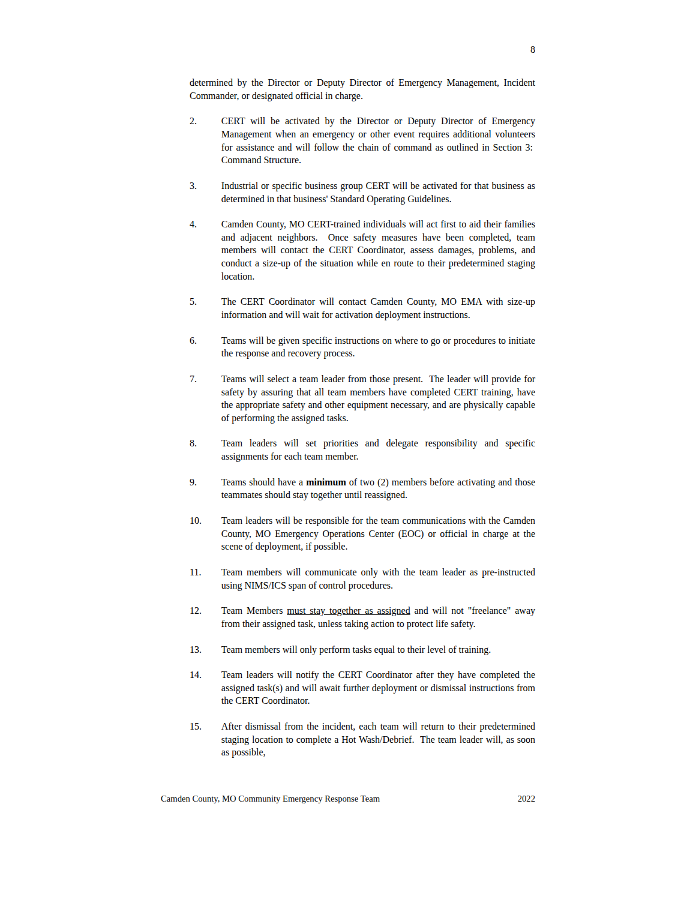8
determined by the Director or Deputy Director of Emergency Management, Incident Commander, or designated official in charge.
CERT will be activated by the Director or Deputy Director of Emergency Management when an emergency or other event requires additional volunteers for assistance and will follow the chain of command as outlined in Section 3: Command Structure.
Industrial or specific business group CERT will be activated for that business as determined in that business' Standard Operating Guidelines.
Camden County, MO CERT-trained individuals will act first to aid their families and adjacent neighbors. Once safety measures have been completed, team members will contact the CERT Coordinator, assess damages, problems, and conduct a size-up of the situation while en route to their predetermined staging location.
The CERT Coordinator will contact Camden County, MO EMA with size-up information and will wait for activation deployment instructions.
Teams will be given specific instructions on where to go or procedures to initiate the response and recovery process.
Teams will select a team leader from those present. The leader will provide for safety by assuring that all team members have completed CERT training, have the appropriate safety and other equipment necessary, and are physically capable of performing the assigned tasks.
Team leaders will set priorities and delegate responsibility and specific assignments for each team member.
Teams should have a minimum of two (2) members before activating and those teammates should stay together until reassigned.
Team leaders will be responsible for the team communications with the Camden County, MO Emergency Operations Center (EOC) or official in charge at the scene of deployment, if possible.
Team members will communicate only with the team leader as pre-instructed using NIMS/ICS span of control procedures.
Team Members must stay together as assigned and will not "freelance" away from their assigned task, unless taking action to protect life safety.
Team members will only perform tasks equal to their level of training.
Team leaders will notify the CERT Coordinator after they have completed the assigned task(s) and will await further deployment or dismissal instructions from the CERT Coordinator.
After dismissal from the incident, each team will return to their predetermined staging location to complete a Hot Wash/Debrief. The team leader will, as soon as possible,
Camden County, MO Community Emergency Response Team
2022